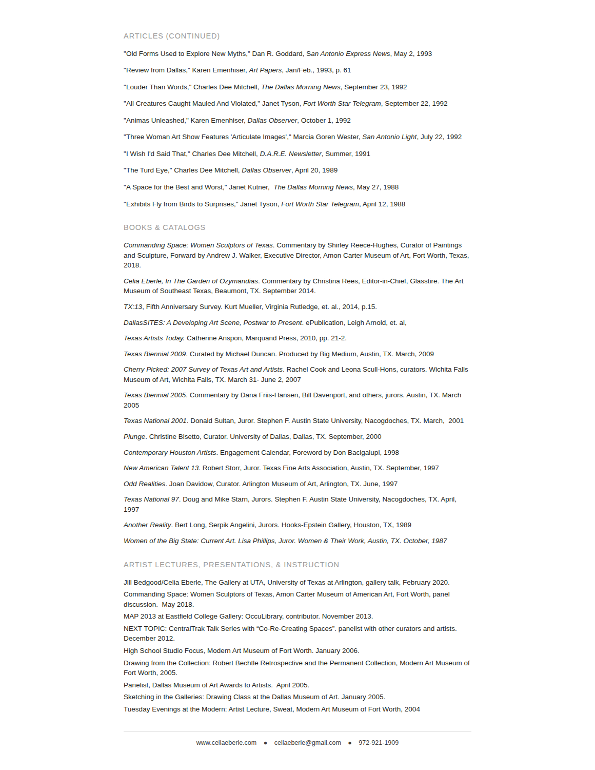Articles (continued)
"Old Forms Used to Explore New Myths," Dan R. Goddard, San Antonio Express News, May 2, 1993
"Review from Dallas," Karen Emenhiser, Art Papers, Jan/Feb., 1993, p. 61
"Louder Than Words," Charles Dee Mitchell, The Dallas Morning News, September 23, 1992
"All Creatures Caught Mauled And Violated," Janet Tyson, Fort Worth Star Telegram, September 22, 1992
"Animas Unleashed," Karen Emenhiser, Dallas Observer, October 1, 1992
"Three Woman Art Show Features 'Articulate Images'," Marcia Goren Wester, San Antonio Light, July 22, 1992
"I Wish I'd Said That," Charles Dee Mitchell, D.A.R.E. Newsletter, Summer, 1991
"The Turd Eye," Charles Dee Mitchell, Dallas Observer, April 20, 1989
"A Space for the Best and Worst," Janet Kutner, The Dallas Morning News, May 27, 1988
"Exhibits Fly from Birds to Surprises," Janet Tyson, Fort Worth Star Telegram, April 12, 1988
Books & Catalogs
Commanding Space: Women Sculptors of Texas. Commentary by Shirley Reece-Hughes, Curator of Paintings and Sculpture, Forward by Andrew J. Walker, Executive Director, Amon Carter Museum of Art, Fort Worth, Texas, 2018.
Celia Eberle, In The Garden of Ozymandias. Commentary by Christina Rees, Editor-in-Chief, Glasstire. The Art Museum of Southeast Texas, Beaumont, TX. September 2014.
TX:13, Fifth Anniversary Survey. Kurt Mueller, Virginia Rutledge, et. al., 2014, p.15.
DallasSITES: A Developing Art Scene, Postwar to Present. ePublication, Leigh Arnold, et. al,
Texas Artists Today. Catherine Anspon, Marquand Press, 2010, pp. 21-2.
Texas Biennial 2009. Curated by Michael Duncan. Produced by Big Medium, Austin, TX. March, 2009
Cherry Picked: 2007 Survey of Texas Art and Artists. Rachel Cook and Leona Scull-Hons, curators. Wichita Falls Museum of Art, Wichita Falls, TX. March 31- June 2, 2007
Texas Biennial 2005. Commentary by Dana Friis-Hansen, Bill Davenport, and others, jurors. Austin, TX. March 2005
Texas National 2001. Donald Sultan, Juror. Stephen F. Austin State University, Nacogdoches, TX. March, 2001
Plunge. Christine Bisetto, Curator. University of Dallas, Dallas, TX. September, 2000
Contemporary Houston Artists. Engagement Calendar, Foreword by Don Bacigalupi, 1998
New American Talent 13. Robert Storr, Juror. Texas Fine Arts Association, Austin, TX. September, 1997
Odd Realities. Joan Davidow, Curator. Arlington Museum of Art, Arlington, TX. June, 1997
Texas National 97. Doug and Mike Starn, Jurors. Stephen F. Austin State University, Nacogdoches, TX. April, 1997
Another Reality. Bert Long, Serpik Angelini, Jurors. Hooks-Epstein Gallery, Houston, TX, 1989
Women of the Big State: Current Art. Lisa Phillips, Juror. Women & Their Work, Austin, TX. October, 1987
Artist Lectures, Presentations, & Instruction
Jill Bedgood/Celia Eberle, The Gallery at UTA, University of Texas at Arlington, gallery talk, February 2020.
Commanding Space: Women Sculptors of Texas, Amon Carter Museum of American Art, Fort Worth, panel discussion. May 2018.
MAP 2013 at Eastfield College Gallery: OccuLibrary, contributor. November 2013.
NEXT TOPIC: CentralTrak Talk Series with “Co-Re-Creating Spaces”. panelist with other curators and artists. December 2012.
High School Studio Focus, Modern Art Museum of Fort Worth. January 2006.
Drawing from the Collection: Robert Bechtle Retrospective and the Permanent Collection, Modern Art Museum of Fort Worth, 2005.
Panelist, Dallas Museum of Art Awards to Artists. April 2005.
Sketching in the Galleries: Drawing Class at the Dallas Museum of Art. January 2005.
Tuesday Evenings at the Modern: Artist Lecture, Sweat, Modern Art Museum of Fort Worth, 2004
www.celiaeberle.com ● celiaeberle@gmail.com ● 972-921-1909